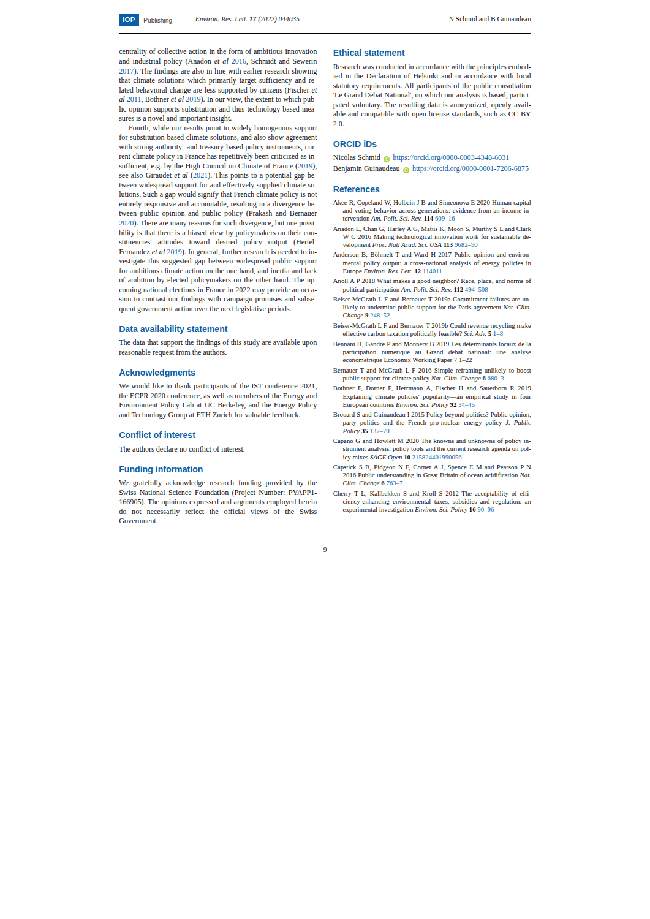IOP Publishing
Environ. Res. Lett. 17 (2022) 044035
N Schmid and B Guinaudeau
centrality of collective action in the form of ambitious innovation and industrial policy (Anadon et al 2016, Schmidt and Sewerin 2017). The findings are also in line with earlier research showing that climate solutions which primarily target sufficiency and related behavioral change are less supported by citizens (Fischer et al 2011, Bothner et al 2019). In our view, the extent to which public opinion supports substitution and thus technology-based measures is a novel and important insight.
Fourth, while our results point to widely homogenous support for substitution-based climate solutions, and also show agreement with strong authority- and treasury-based policy instruments, current climate policy in France has repetitively been criticized as insufficient, e.g. by the High Council on Climate of France (2019), see also Giraudet et al (2021). This points to a potential gap between widespread support for and effectively supplied climate solutions. Such a gap would signify that French climate policy is not entirely responsive and accountable, resulting in a divergence between public opinion and public policy (Prakash and Bernauer 2020). There are many reasons for such divergence, but one possibility is that there is a biased view by policymakers on their constituencies' attitudes toward desired policy output (Hertel-Fernandez et al 2019). In general, further research is needed to investigate this suggested gap between widespread public support for ambitious climate action on the one hand, and inertia and lack of ambition by elected policymakers on the other hand. The upcoming national elections in France in 2022 may provide an occasion to contrast our findings with campaign promises and subsequent government action over the next legislative periods.
Data availability statement
The data that support the findings of this study are available upon reasonable request from the authors.
Acknowledgments
We would like to thank participants of the IST conference 2021, the ECPR 2020 conference, as well as members of the Energy and Environment Policy Lab at UC Berkeley, and the Energy Policy and Technology Group at ETH Zurich for valuable feedback.
Conflict of interest
The authors declare no conflict of interest.
Funding information
We gratefully acknowledge research funding provided by the Swiss National Science Foundation (Project Number: PYAPP1-166905). The opinions expressed and arguments employed herein do not necessarily reflect the official views of the Swiss Government.
Ethical statement
Research was conducted in accordance with the principles embodied in the Declaration of Helsinki and in accordance with local statutory requirements. All participants of the public consultation 'Le Grand Debat National', on which our analysis is based, participated voluntary. The resulting data is anonymized, openly available and compatible with open license standards, such as CC-BY 2.0.
ORCID iDs
Nicolas Schmid iD https://orcid.org/0000-0003-4348-6031
Benjamin Guinaudeau iD https://orcid.org/0000-0001-7206-6875
References
Akee R, Copeland W, Holbein J B and Simeonova E 2020 Human capital and voting behavior across generations: evidence from an income intervention Am. Polit. Sci. Rev. 114 609–16
Anadon L, Chan G, Harley A G, Matus K, Moon S, Murthy S L and Clark W C 2016 Making technological innovation work for sustainable development Proc. Natl Acad. Sci. USA 113 9682–90
Anderson B, Böhmelt T and Ward H 2017 Public opinion and environmental policy output: a cross-national analysis of energy policies in Europe Environ. Res. Lett. 12 114011
Anoll A P 2018 What makes a good neighbor? Race, place, and norms of political participation Am. Polit. Sci. Rev. 112 494–508
Beiser-McGrath L F and Bernauer T 2019a Commitment failures are unlikely to undermine public support for the Paris agreement Nat. Clim. Change 9 248–52
Beiser-McGrath L F and Bernauer T 2019b Could revenue recycling make effective carbon taxation politically feasible? Sci. Adv. 5 1–8
Bennani H, Gandré P and Monnery B 2019 Les déterminants locaux de la participation numérique au Grand débat national: une analyse économétrique Economix Working Paper 7 1–22
Bernauer T and McGrath L F 2016 Simple reframing unlikely to boost public support for climate policy Nat. Clim. Change 6 680–3
Bothner F, Dorner F, Herrmann A, Fischer H and Sauerborn R 2019 Explaining climate policies' popularity—an empirical study in four European countries Environ. Sci. Policy 92 34–45
Brouard S and Guinaudeau I 2015 Policy beyond politics? Public opinion, party politics and the French pro-nuclear energy policy J. Public Policy 35 137–70
Capano G and Howlett M 2020 The knowns and unknowns of policy instrument analysis: policy tools and the current research agenda on policy mixes SAGE Open 10 215824401990056
Capstick S B, Pidgeon N F, Corner A J, Spence E M and Pearson P N 2016 Public understanding in Great Britain of ocean acidification Nat. Clim. Change 6 763–7
Cherry T L, Kallbekken S and Kroll S 2012 The acceptability of efficiency-enhancing environmental taxes, subsidies and regulation: an experimental investigation Environ. Sci. Policy 16 90–96
9